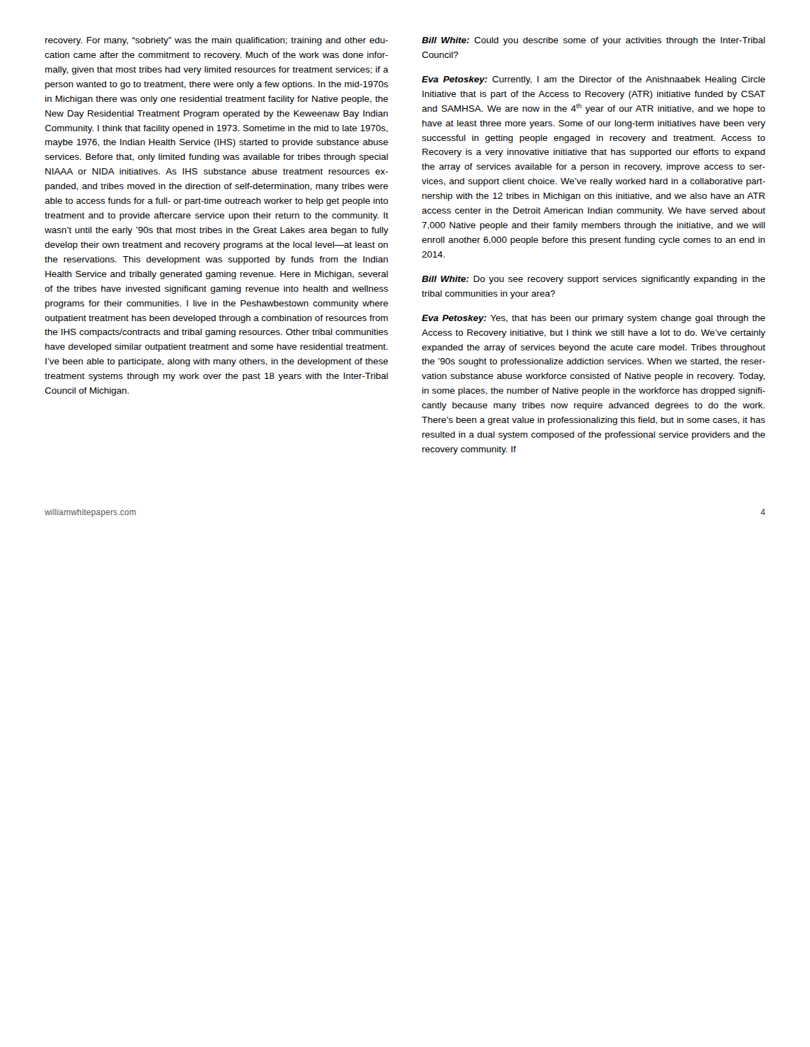recovery. For many, “sobriety” was the main qualification; training and other education came after the commitment to recovery. Much of the work was done informally, given that most tribes had very limited resources for treatment services; if a person wanted to go to treatment, there were only a few options. In the mid-1970s in Michigan there was only one residential treatment facility for Native people, the New Day Residential Treatment Program operated by the Keweenaw Bay Indian Community. I think that facility opened in 1973. Sometime in the mid to late 1970s, maybe 1976, the Indian Health Service (IHS) started to provide substance abuse services. Before that, only limited funding was available for tribes through special NIAAA or NIDA initiatives. As IHS substance abuse treatment resources expanded, and tribes moved in the direction of self-determination, many tribes were able to access funds for a full- or part-time outreach worker to help get people into treatment and to provide aftercare service upon their return to the community. It wasn’t until the early ’90s that most tribes in the Great Lakes area began to fully develop their own treatment and recovery programs at the local level—at least on the reservations. This development was supported by funds from the Indian Health Service and tribally generated gaming revenue. Here in Michigan, several of the tribes have invested significant gaming revenue into health and wellness programs for their communities. I live in the Peshawbestown community where outpatient treatment has been developed through a combination of resources from the IHS compacts/contracts and tribal gaming resources. Other tribal communities have developed similar outpatient treatment and some have residential treatment. I’ve been able to participate, along with many others, in the development of these treatment systems through my work over the past 18 years with the Inter-Tribal Council of Michigan.
Bill White: Could you describe some of your activities through the Inter-Tribal Council?
Eva Petoskey: Currently, I am the Director of the Anishnaabek Healing Circle Initiative that is part of the Access to Recovery (ATR) initiative funded by CSAT and SAMHSA. We are now in the 4th year of our ATR initiative, and we hope to have at least three more years. Some of our long-term initiatives have been very successful in getting people engaged in recovery and treatment. Access to Recovery is a very innovative initiative that has supported our efforts to expand the array of services available for a person in recovery, improve access to services, and support client choice. We’ve really worked hard in a collaborative partnership with the 12 tribes in Michigan on this initiative, and we also have an ATR access center in the Detroit American Indian community. We have served about 7,000 Native people and their family members through the initiative, and we will enroll another 6,000 people before this present funding cycle comes to an end in 2014.
Bill White: Do you see recovery support services significantly expanding in the tribal communities in your area?
Eva Petoskey: Yes, that has been our primary system change goal through the Access to Recovery initiative, but I think we still have a lot to do. We’ve certainly expanded the array of services beyond the acute care model. Tribes throughout the ’90s sought to professionalize addiction services. When we started, the reservation substance abuse workforce consisted of Native people in recovery. Today, in some places, the number of Native people in the workforce has dropped significantly because many tribes now require advanced degrees to do the work. There’s been a great value in professionalizing this field, but in some cases, it has resulted in a dual system composed of the professional service providers and the recovery community. If
williamwhitepapers.com 4